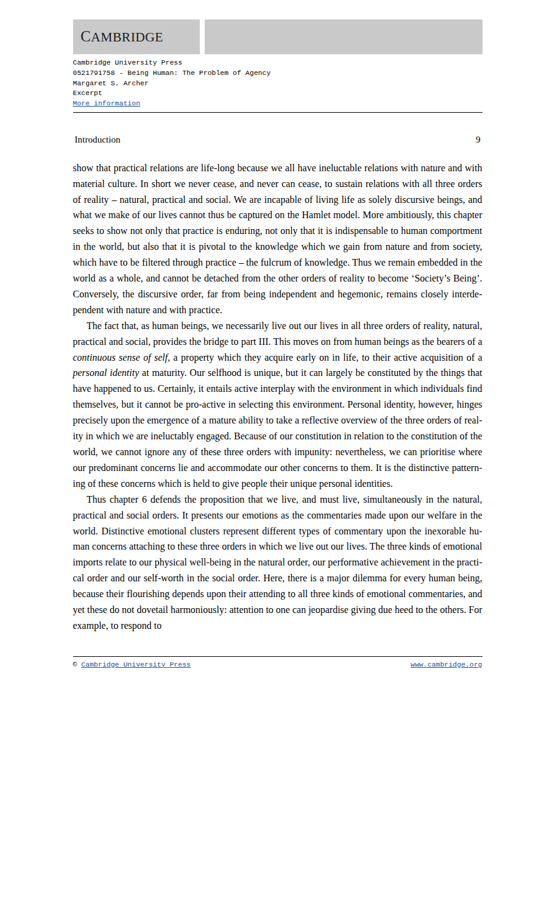CAMBRIDGE
Cambridge University Press
0521791758 - Being Human: The Problem of Agency
Margaret S. Archer
Excerpt
More information
Introduction 9
show that practical relations are life-long because we all have ineluctable relations with nature and with material culture. In short we never cease, and never can cease, to sustain relations with all three orders of reality – natural, practical and social. We are incapable of living life as solely discursive beings, and what we make of our lives cannot thus be captured on the Hamlet model. More ambitiously, this chapter seeks to show not only that practice is enduring, not only that it is indispensable to human comportment in the world, but also that it is pivotal to the knowledge which we gain from nature and from society, which have to be filtered through practice – the fulcrum of knowledge. Thus we remain embedded in the world as a whole, and cannot be detached from the other orders of reality to become ‘Society’s Being’. Conversely, the discursive order, far from being independent and hegemonic, remains closely interdependent with nature and with practice.
The fact that, as human beings, we necessarily live out our lives in all three orders of reality, natural, practical and social, provides the bridge to part III. This moves on from human beings as the bearers of a continuous sense of self, a property which they acquire early on in life, to their active acquisition of a personal identity at maturity. Our selfhood is unique, but it can largely be constituted by the things that have happened to us. Certainly, it entails active interplay with the environment in which individuals find themselves, but it cannot be pro-active in selecting this environment. Personal identity, however, hinges precisely upon the emergence of a mature ability to take a reflective overview of the three orders of reality in which we are ineluctably engaged. Because of our constitution in relation to the constitution of the world, we cannot ignore any of these three orders with impunity: nevertheless, we can prioritise where our predominant concerns lie and accommodate our other concerns to them. It is the distinctive patterning of these concerns which is held to give people their unique personal identities.
Thus chapter 6 defends the proposition that we live, and must live, simultaneously in the natural, practical and social orders. It presents our emotions as the commentaries made upon our welfare in the world. Distinctive emotional clusters represent different types of commentary upon the inexorable human concerns attaching to these three orders in which we live out our lives. The three kinds of emotional imports relate to our physical well-being in the natural order, our performative achievement in the practical order and our self-worth in the social order. Here, there is a major dilemma for every human being, because their flourishing depends upon their attending to all three kinds of emotional commentaries, and yet these do not dovetail harmoniously: attention to one can jeopardise giving due heed to the others. For example, to respond to
© Cambridge University Press www.cambridge.org